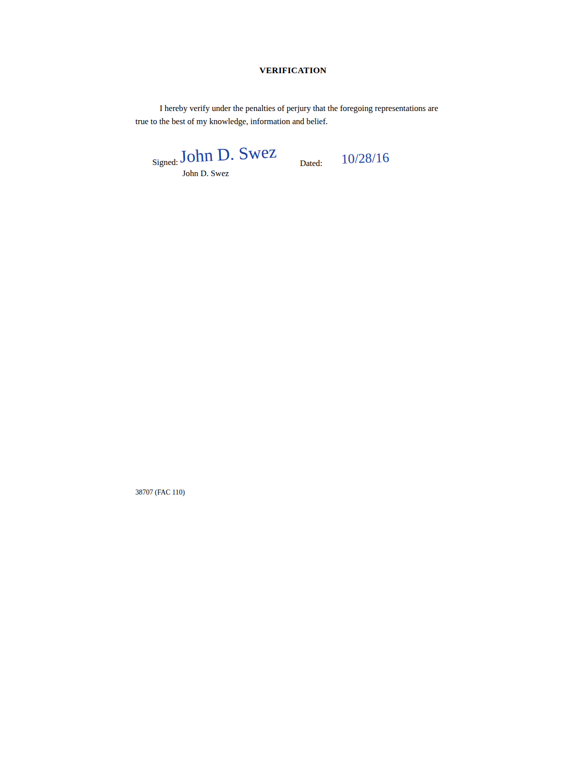VERIFICATION
I hereby verify under the penalties of perjury that the foregoing representations are true to the best of my knowledge, information and belief.
Signed: John D. Swez
John D. Swez
Dated: 10/28/16
38707 (FAC 110)